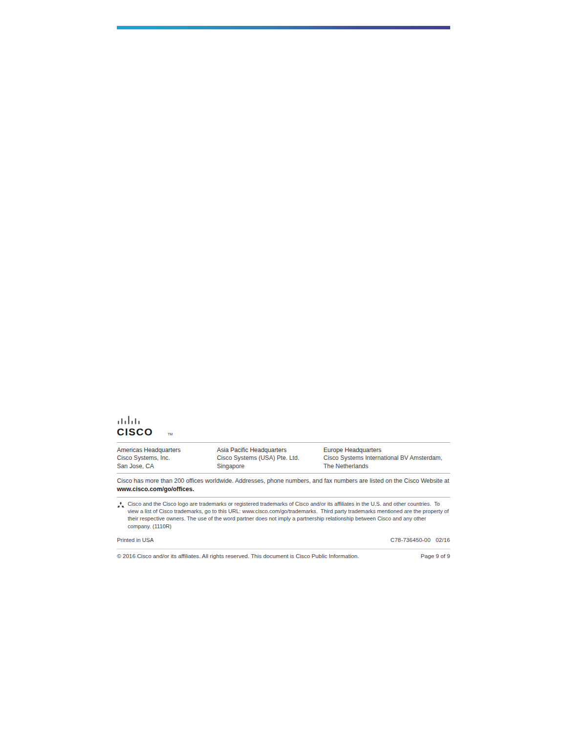CISCO TM
| Americas Headquarters Cisco Systems, Inc. San Jose, CA | Asia Pacific Headquarters Cisco Systems (USA) Pte. Ltd. Singapore | Europe Headquarters Cisco Systems International BV Amsterdam, The Netherlands |
Cisco has more than 200 offices worldwide. Addresses, phone numbers, and fax numbers are listed on the Cisco Website at www.cisco.com/go/offices.
Cisco and the Cisco logo are trademarks or registered trademarks of Cisco and/or its affiliates in the U.S. and other countries. To view a list of Cisco trademarks, go to this URL: www.cisco.com/go/trademarks. Third party trademarks mentioned are the property of their respective owners. The use of the word partner does not imply a partnership relationship between Cisco and any other company. (1110R)
Printed in USA C78-736450-00 02/16
© 2016 Cisco and/or its affiliates. All rights reserved. This document is Cisco Public Information. Page 9 of 9